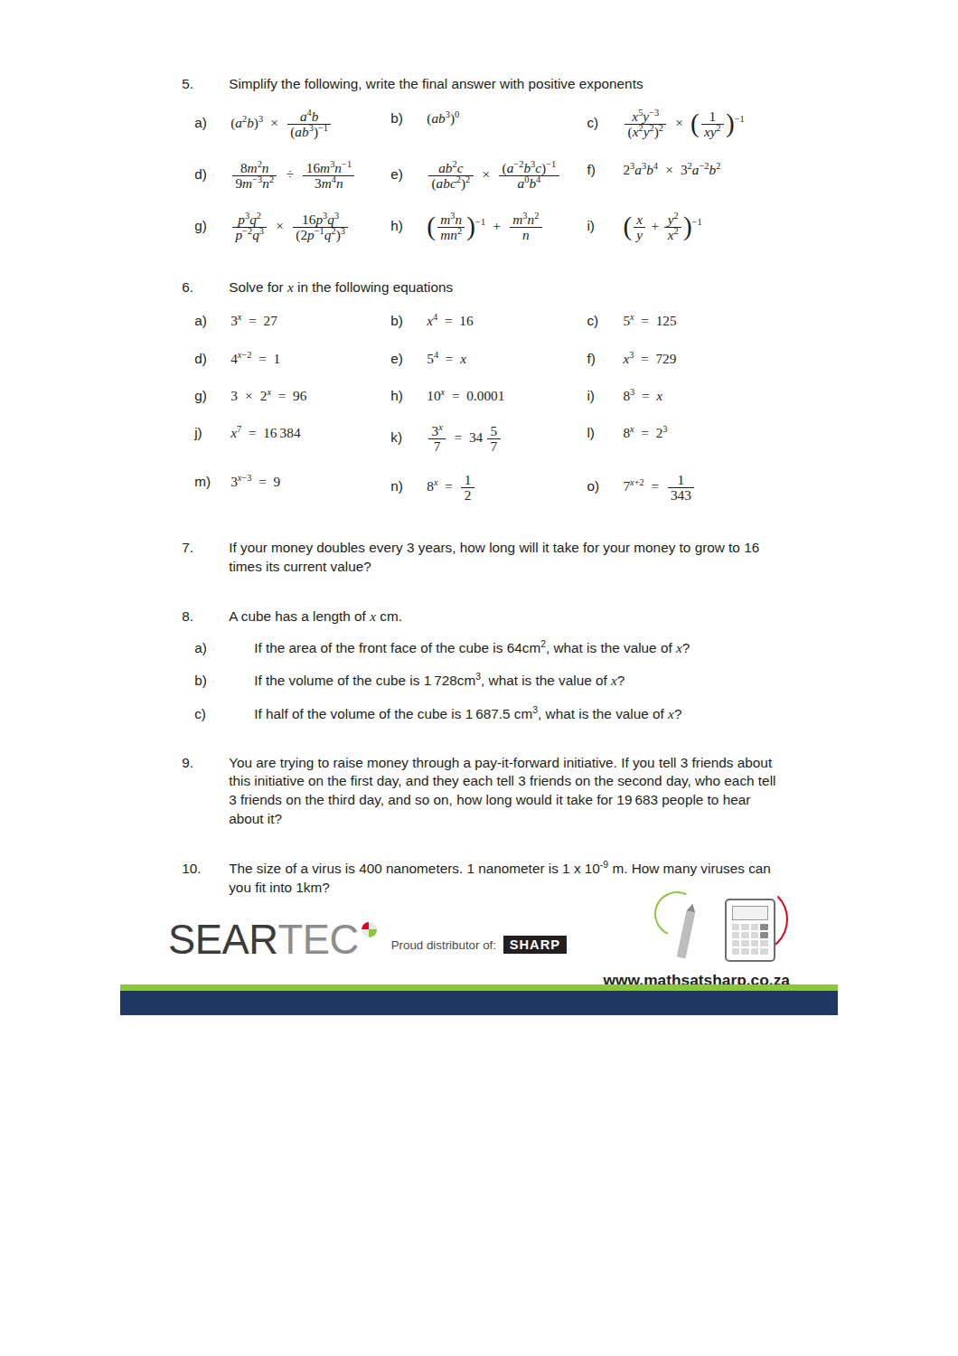5.
Simplify the following, write the final answer with positive exponents
a) (a2b)3 × a4b(ab3)−1
b) (ab3)0
c) x5y−3(x2y2)2 × (1 xy2)−1
d) 8 m2n 9 m−3n2 ÷ 16 m3n−13 m4n
e) ab2c(abc2)2 × (a−2b3c)−1 a0b4
f) 23a3b4 × 32a−2b2
g) p3q2 p−2q3 × 16 p3q3(2 p−1q2)3
h) (m3n mn2)−1 + m3n2 n
i) (xy+y2 x2)−1
6.
Solve for x in the following equations
a) 3x = 27
b) x4 = 16
c) 5x = 125
d) 4x−2 = 1
e) 54 = x
f) x3 = 729
g) 3 × 2x = 96
h) 10x = 0.0001
i) 83 = x
j) x7 = 16 384
k) 3x 7 = 34 57
l) 8x = 23
m) 3x−3 = 9
n) 8x = 12
o) 7x+2 = 1343
7.
If your money doubles every 3 years, how long will it take for your money to grow to 16 times its current value?
8.
A cube has a length of x cm.
a) If the area of the front face of the cube is 64cm2, what is the value of x?
b) If the volume of the cube is 1 728cm3, what is the value of x?
c) If half of the volume of the cube is 1 687.5 cm3, what is the value of x?
9.
You are trying to raise money through a pay-it-forward initiative. If you tell 3 friends about this initiative on the first day, and they each tell 3 friends on the second day, who each tell 3 friends on the third day, and so on, how long would it take for 19 683 people to hear about it?
10.
The size of a virus is 400 nanometers. 1 nanometer is 1 x 10-9 m. How many viruses can you fit into 1km?
SEAR TEC
Proud distributor of: SHARP
www.mathsatsharp.co.za